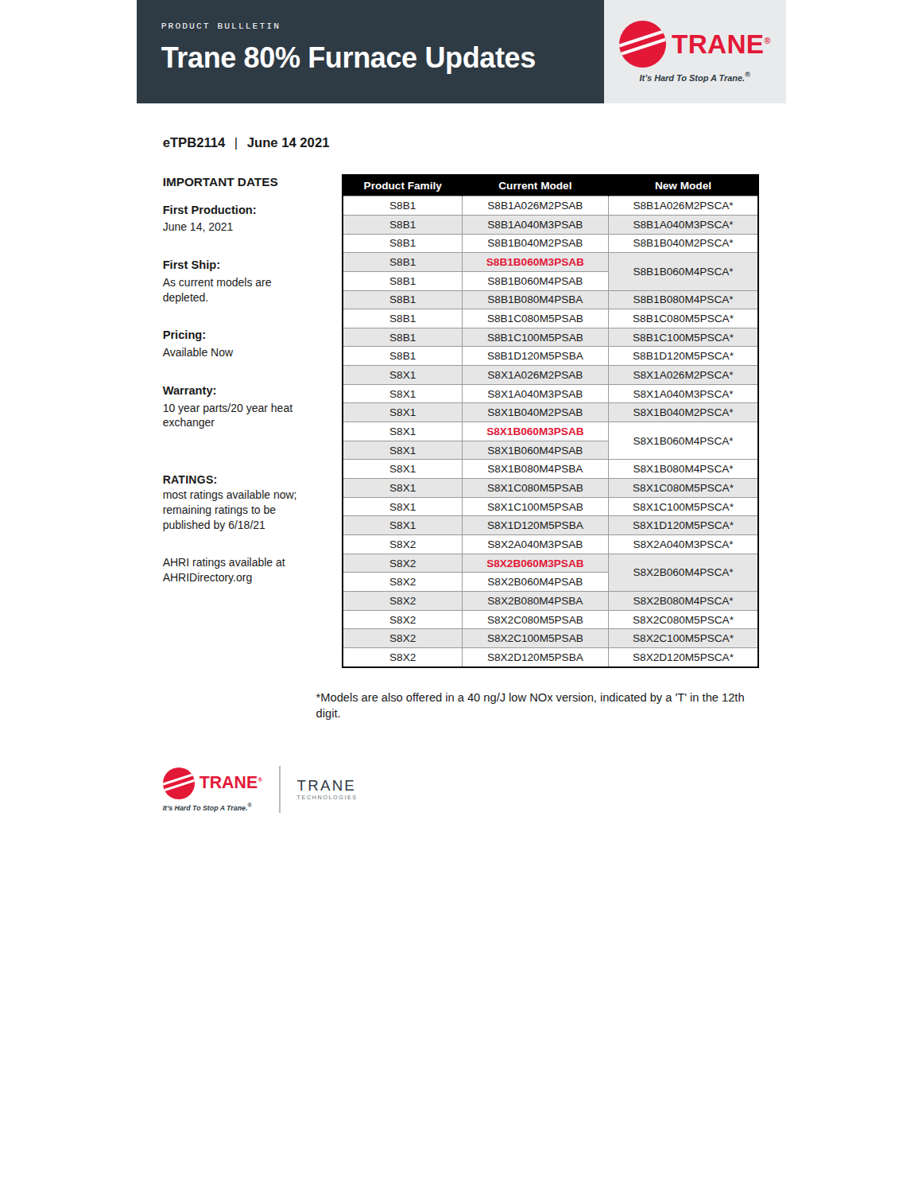Product Bullletin
Trane 80% Furnace Updates
TRANE®
It’s Hard To Stop A Trane.®
eTPB2114|June 14 2021
IMPORTANT DATES
First Production:
June 14, 2021
First Ship:
As current models are depleted.
Pricing:
Available Now
Warranty:
10 year parts/20 year heat exchanger
RATINGS:
most ratings available now; remaining ratings to be published by 6/18/21
AHRI ratings available at AHRIDirectory.org
| Product Family | Current Model | New Model |
| --- | --- | --- |
| S8B1 | S8B1A026M2PSAB | S8B1A026M2PSCA* |
| S8B1 | S8B1A040M3PSAB | S8B1A040M3PSCA* |
| S8B1 | S8B1B040M2PSAB | S8B1B040M2PSCA* |
| S8B1 | S8B1B060M3PSAB | S8B1B060M4PSCA* |
| S8B1 | S8B1B060M4PSAB |
| S8B1 | S8B1B080M4PSBA | S8B1B080M4PSCA* |
| S8B1 | S8B1C080M5PSAB | S8B1C080M5PSCA* |
| S8B1 | S8B1C100M5PSAB | S8B1C100M5PSCA* |
| S8B1 | S8B1D120M5PSBA | S8B1D120M5PSCA* |
| S8X1 | S8X1A026M2PSAB | S8X1A026M2PSCA* |
| S8X1 | S8X1A040M3PSAB | S8X1A040M3PSCA* |
| S8X1 | S8X1B040M2PSAB | S8X1B040M2PSCA* |
| S8X1 | S8X1B060M3PSAB | S8X1B060M4PSCA* |
| S8X1 | S8X1B060M4PSAB |
| S8X1 | S8X1B080M4PSBA | S8X1B080M4PSCA* |
| S8X1 | S8X1C080M5PSAB | S8X1C080M5PSCA* |
| S8X1 | S8X1C100M5PSAB | S8X1C100M5PSCA* |
| S8X1 | S8X1D120M5PSBA | S8X1D120M5PSCA* |
| S8X2 | S8X2A040M3PSAB | S8X2A040M3PSCA* |
| S8X2 | S8X2B060M3PSAB | S8X2B060M4PSCA* |
| S8X2 | S8X2B060M4PSAB |
| S8X2 | S8X2B080M4PSBA | S8X2B080M4PSCA* |
| S8X2 | S8X2C080M5PSAB | S8X2C080M5PSCA* |
| S8X2 | S8X2C100M5PSAB | S8X2C100M5PSCA* |
| S8X2 | S8X2D120M5PSBA | S8X2D120M5PSCA* |
*Models are also offered in a 40 ng/J low NOx version, indicated by a 'T' in the 12th digit.
TRANE®
It’s Hard To Stop A Trane.®
TRANE
TECHNOLOGIES